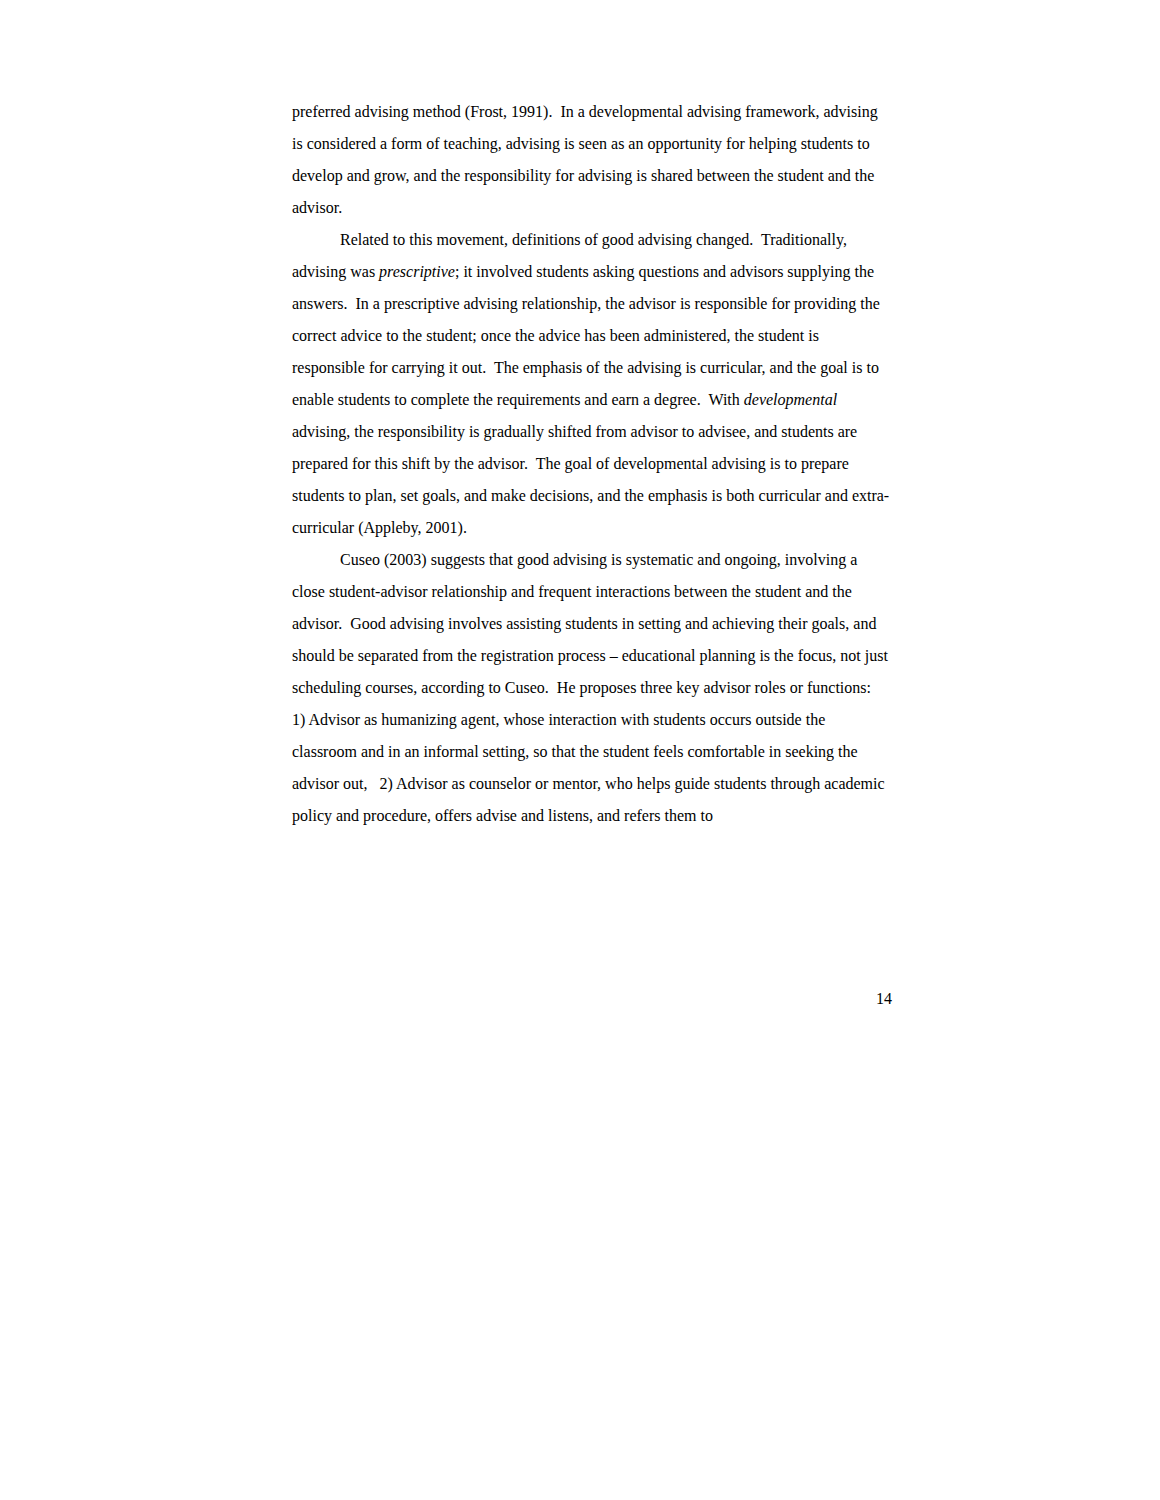preferred advising method (Frost, 1991). In a developmental advising framework, advising is considered a form of teaching, advising is seen as an opportunity for helping students to develop and grow, and the responsibility for advising is shared between the student and the advisor.
Related to this movement, definitions of good advising changed. Traditionally, advising was prescriptive; it involved students asking questions and advisors supplying the answers. In a prescriptive advising relationship, the advisor is responsible for providing the correct advice to the student; once the advice has been administered, the student is responsible for carrying it out. The emphasis of the advising is curricular, and the goal is to enable students to complete the requirements and earn a degree. With developmental advising, the responsibility is gradually shifted from advisor to advisee, and students are prepared for this shift by the advisor. The goal of developmental advising is to prepare students to plan, set goals, and make decisions, and the emphasis is both curricular and extra-curricular (Appleby, 2001).
Cuseo (2003) suggests that good advising is systematic and ongoing, involving a close student-advisor relationship and frequent interactions between the student and the advisor. Good advising involves assisting students in setting and achieving their goals, and should be separated from the registration process – educational planning is the focus, not just scheduling courses, according to Cuseo. He proposes three key advisor roles or functions: 1) Advisor as humanizing agent, whose interaction with students occurs outside the classroom and in an informal setting, so that the student feels comfortable in seeking the advisor out, 2) Advisor as counselor or mentor, who helps guide students through academic policy and procedure, offers advise and listens, and refers them to
14